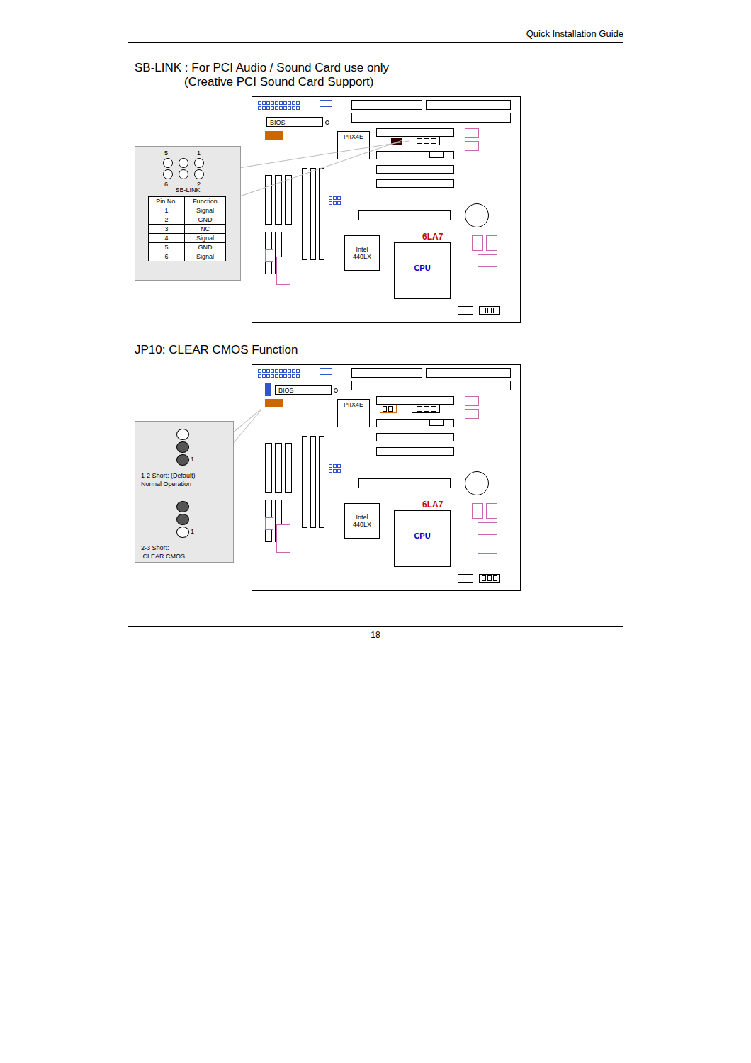Quick Installation Guide
SB-LINK : For PCI Audio / Sound Card use only (Creative PCI Sound Card Support)
BIOS
PIIX4E
6LA7
Intel
440LX
CPU
5
1
6
2
SB-LINK
| Pin No. | Function |
| --- | --- |
| 1 | Signal |
| 2 | GND |
| 3 | NC |
| 4 | Signal |
| 5 | GND |
| 6 | Signal |
JP10: CLEAR CMOS Function
BIOS
PIIX4E
6LA7
Intel
440LX
CPU
1
1-2 Short: (Default)
Normal Operation
1
2-3 Short:
CLEAR CMOS
18